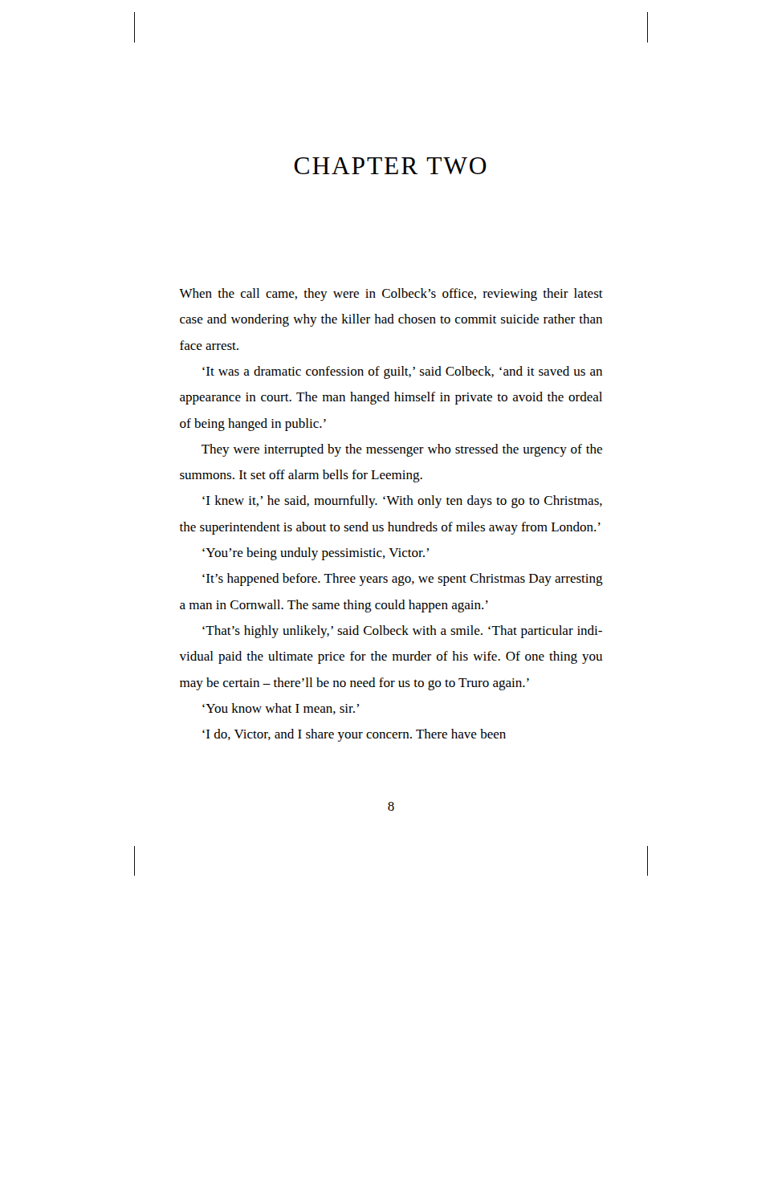Chapter Two
When the call came, they were in Colbeck’s office, reviewing their latest case and wondering why the killer had chosen to commit suicide rather than face arrest.
‘It was a dramatic confession of guilt,’ said Colbeck, ‘and it saved us an appearance in court. The man hanged himself in private to avoid the ordeal of being hanged in public.’
They were interrupted by the messenger who stressed the urgency of the summons. It set off alarm bells for Leeming.
‘I knew it,’ he said, mournfully. ‘With only ten days to go to Christmas, the superintendent is about to send us hundreds of miles away from London.’
‘You’re being unduly pessimistic, Victor.’
‘It’s happened before. Three years ago, we spent Christmas Day arresting a man in Cornwall. The same thing could happen again.’
‘That’s highly unlikely,’ said Colbeck with a smile. ‘That particular individual paid the ultimate price for the murder of his wife. Of one thing you may be certain – there’ll be no need for us to go to Truro again.’
‘You know what I mean, sir.’
‘I do, Victor, and I share your concern. There have been
8